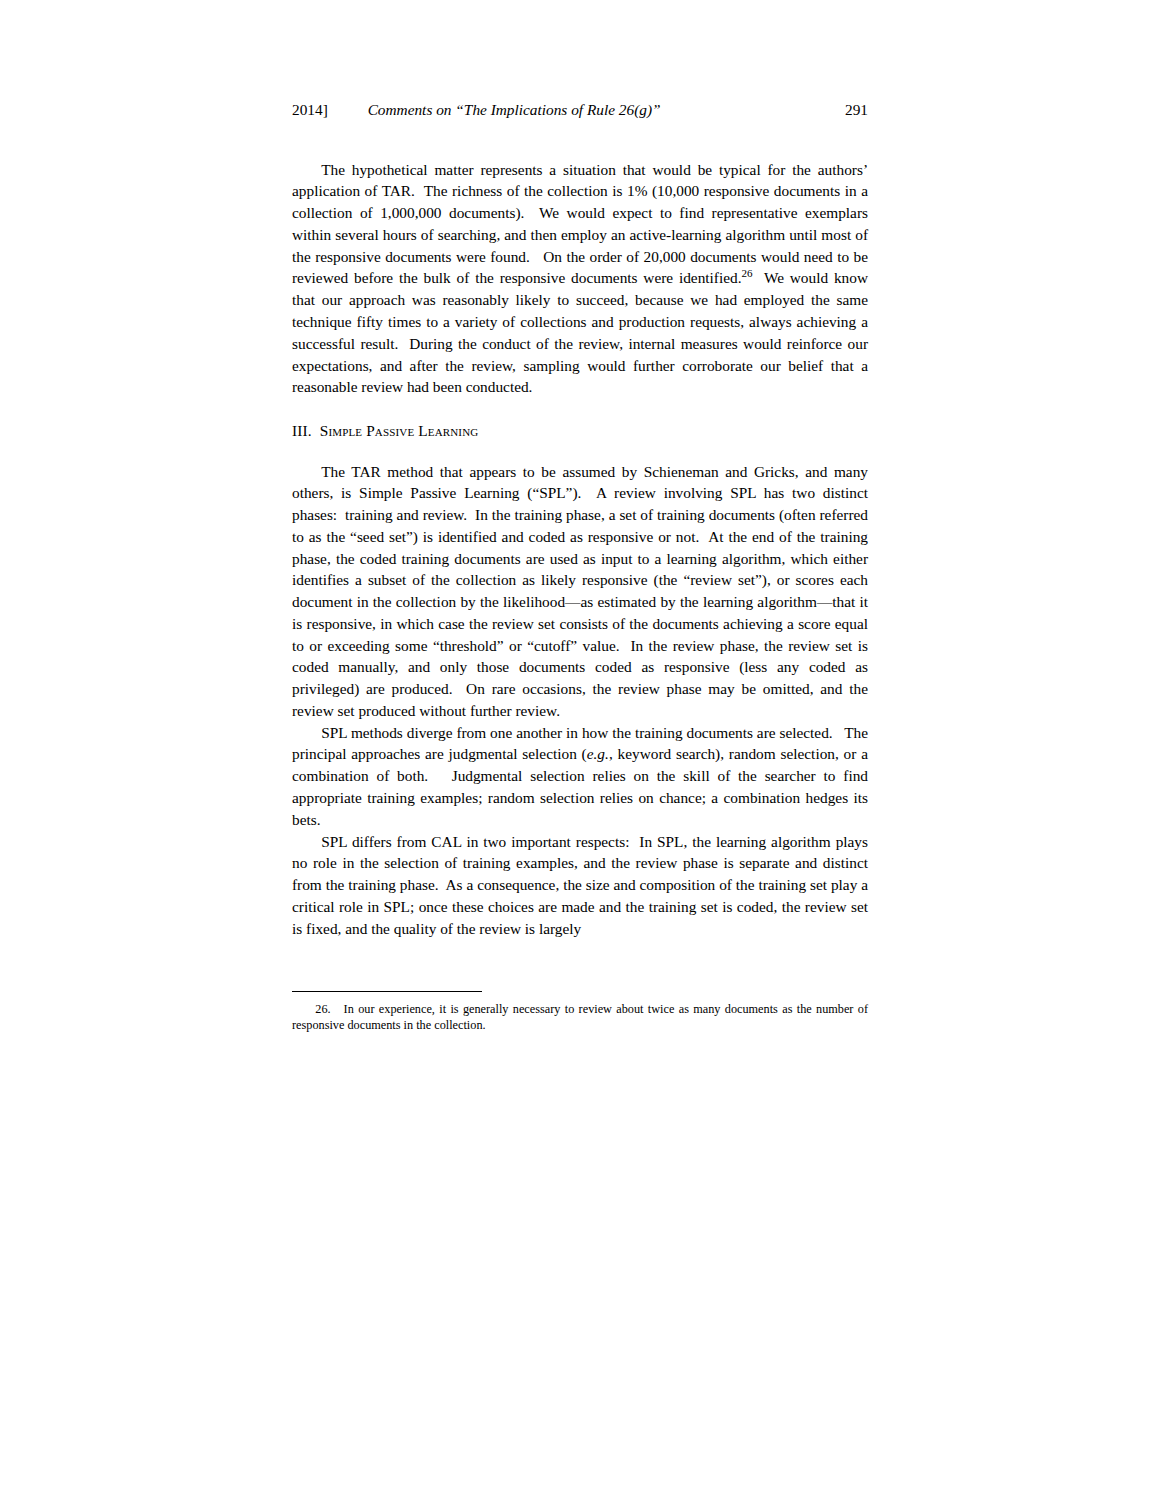2014] Comments on “The Implications of Rule 26(g)” 291
The hypothetical matter represents a situation that would be typical for the authors’ application of TAR. The richness of the collection is 1% (10,000 responsive documents in a collection of 1,000,000 documents). We would expect to find representative exemplars within several hours of searching, and then employ an active-learning algorithm until most of the responsive documents were found. On the order of 20,000 documents would need to be reviewed before the bulk of the responsive documents were identified.26 We would know that our approach was reasonably likely to succeed, because we had employed the same technique fifty times to a variety of collections and production requests, always achieving a successful result. During the conduct of the review, internal measures would reinforce our expectations, and after the review, sampling would further corroborate our belief that a reasonable review had been conducted.
III. Simple Passive Learning
The TAR method that appears to be assumed by Schieneman and Gricks, and many others, is Simple Passive Learning (“SPL”). A review involving SPL has two distinct phases: training and review. In the training phase, a set of training documents (often referred to as the “seed set”) is identified and coded as responsive or not. At the end of the training phase, the coded training documents are used as input to a learning algorithm, which either identifies a subset of the collection as likely responsive (the “review set”), or scores each document in the collection by the likelihood—as estimated by the learning algorithm—that it is responsive, in which case the review set consists of the documents achieving a score equal to or exceeding some “threshold” or “cutoff” value. In the review phase, the review set is coded manually, and only those documents coded as responsive (less any coded as privileged) are produced. On rare occasions, the review phase may be omitted, and the review set produced without further review.
SPL methods diverge from one another in how the training documents are selected. The principal approaches are judgmental selection (e.g., keyword search), random selection, or a combination of both. Judgmental selection relies on the skill of the searcher to find appropriate training examples; random selection relies on chance; a combination hedges its bets.
SPL differs from CAL in two important respects: In SPL, the learning algorithm plays no role in the selection of training examples, and the review phase is separate and distinct from the training phase. As a consequence, the size and composition of the training set play a critical role in SPL; once these choices are made and the training set is coded, the review set is fixed, and the quality of the review is largely
26. In our experience, it is generally necessary to review about twice as many documents as the number of responsive documents in the collection.